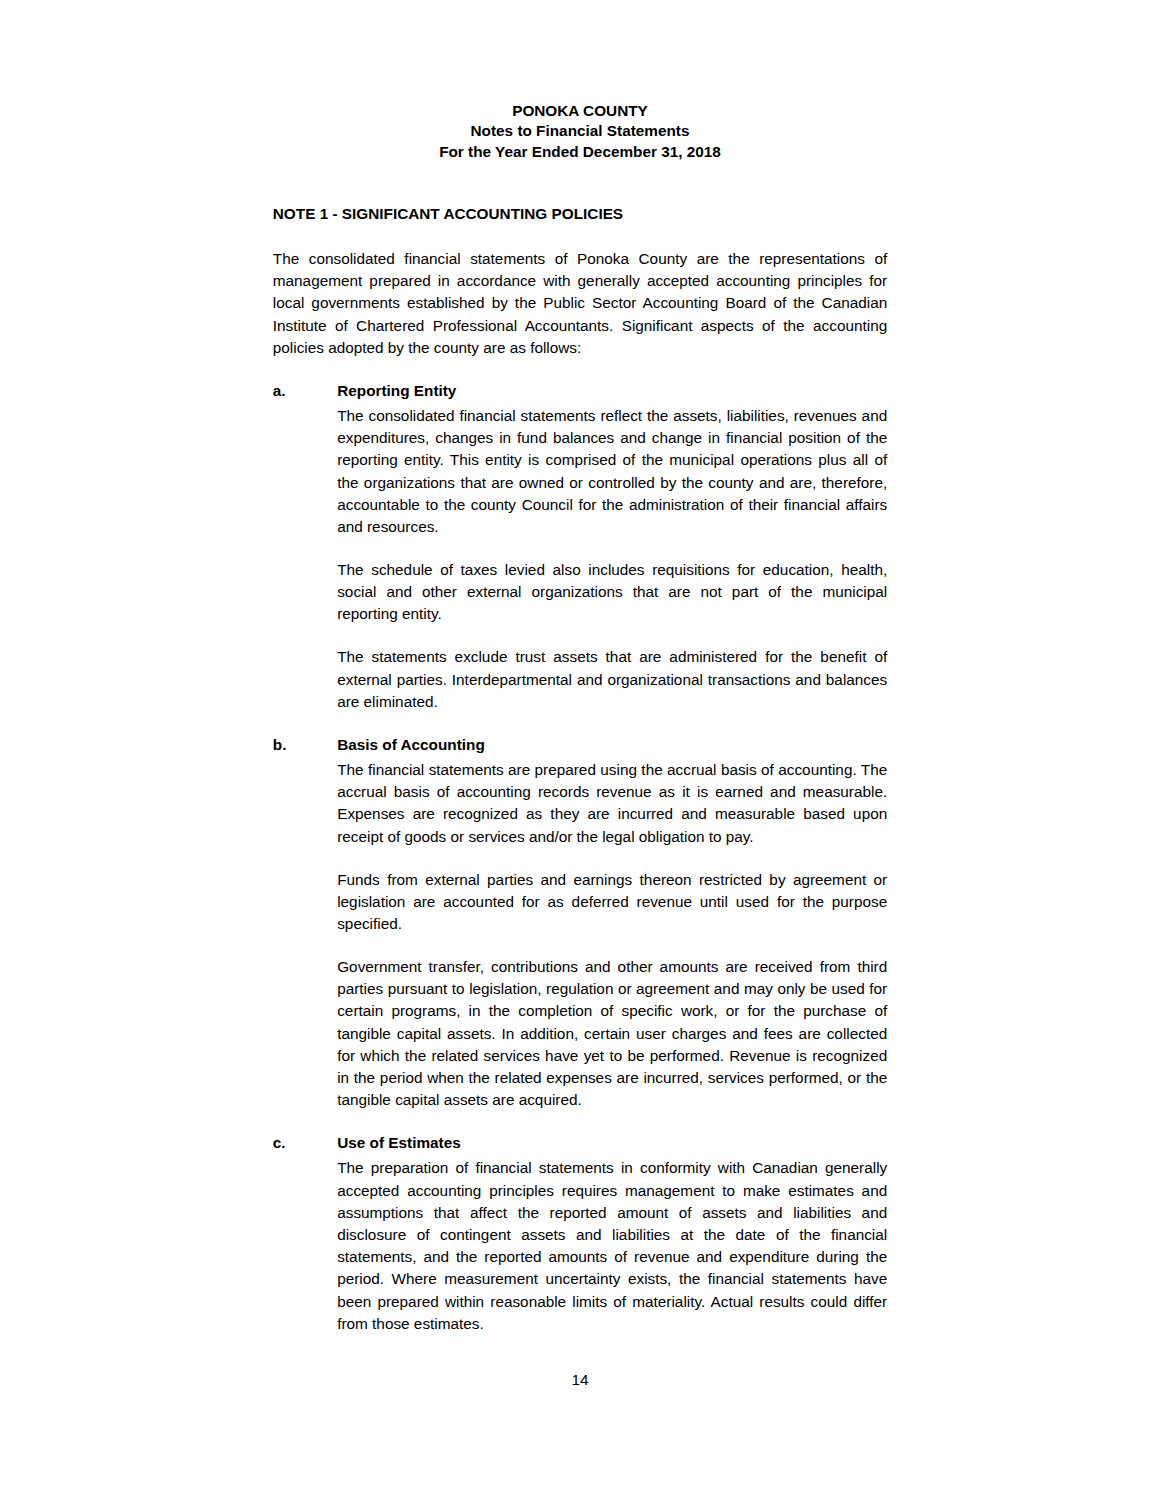PONOKA COUNTY
Notes to Financial Statements
For the Year Ended December 31, 2018
NOTE 1 - SIGNIFICANT ACCOUNTING POLICIES
The consolidated financial statements of Ponoka County are the representations of management prepared in accordance with generally accepted accounting principles for local governments established by the Public Sector Accounting Board of the Canadian Institute of Chartered Professional Accountants. Significant aspects of the accounting policies adopted by the county are as follows:
a.
Reporting Entity
The consolidated financial statements reflect the assets, liabilities, revenues and expenditures, changes in fund balances and change in financial position of the reporting entity. This entity is comprised of the municipal operations plus all of the organizations that are owned or controlled by the county and are, therefore, accountable to the county Council for the administration of their financial affairs and resources.
The schedule of taxes levied also includes requisitions for education, health, social and other external organizations that are not part of the municipal reporting entity.
The statements exclude trust assets that are administered for the benefit of external parties. Interdepartmental and organizational transactions and balances are eliminated.
b.
Basis of Accounting
The financial statements are prepared using the accrual basis of accounting. The accrual basis of accounting records revenue as it is earned and measurable. Expenses are recognized as they are incurred and measurable based upon receipt of goods or services and/or the legal obligation to pay.
Funds from external parties and earnings thereon restricted by agreement or legislation are accounted for as deferred revenue until used for the purpose specified.
Government transfer, contributions and other amounts are received from third parties pursuant to legislation, regulation or agreement and may only be used for certain programs, in the completion of specific work, or for the purchase of tangible capital assets. In addition, certain user charges and fees are collected for which the related services have yet to be performed. Revenue is recognized in the period when the related expenses are incurred, services performed, or the tangible capital assets are acquired.
c.
Use of Estimates
The preparation of financial statements in conformity with Canadian generally accepted accounting principles requires management to make estimates and assumptions that affect the reported amount of assets and liabilities and disclosure of contingent assets and liabilities at the date of the financial statements, and the reported amounts of revenue and expenditure during the period. Where measurement uncertainty exists, the financial statements have been prepared within reasonable limits of materiality. Actual results could differ from those estimates.
14